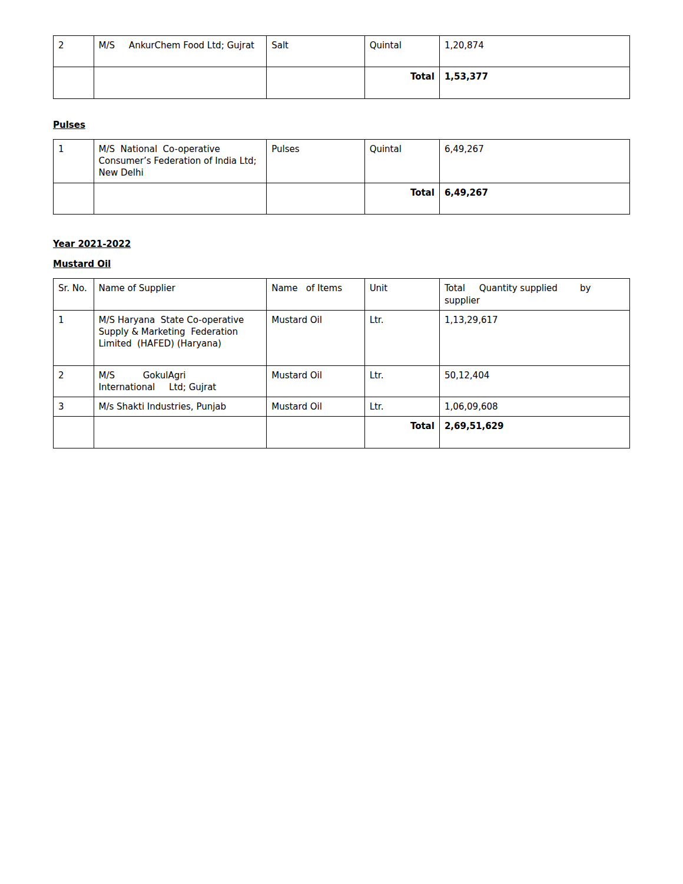| 2 | M/S AnkurChem Food Ltd; Gujrat | Salt | Quintal | 1,20,874 |
| | | | Total | 1,53,377 |
Pulses
| 1 | M/S National Co-operative Consumer’s Federation of India Ltd; New Delhi | Pulses | Quintal | 6,49,267 |
| | | | Total | 6,49,267 |
Year 2021-2022
Mustard Oil
| Sr. No. | Name of Supplier | Name of Items | Unit | Total Quantity supplied by supplier |
| 1 | M/S Haryana State Co-operative Supply & Marketing Federation Limited (HAFED) (Haryana) | Mustard Oil | Ltr. | 1,13,29,617 |
| 2 | M/S GokulAgri International Ltd; Gujrat | Mustard Oil | Ltr. | 50,12,404 |
| 3 | M/s Shakti Industries, Punjab | Mustard Oil | Ltr. | 1,06,09,608 |
| | | | Total | 2,69,51,629 |